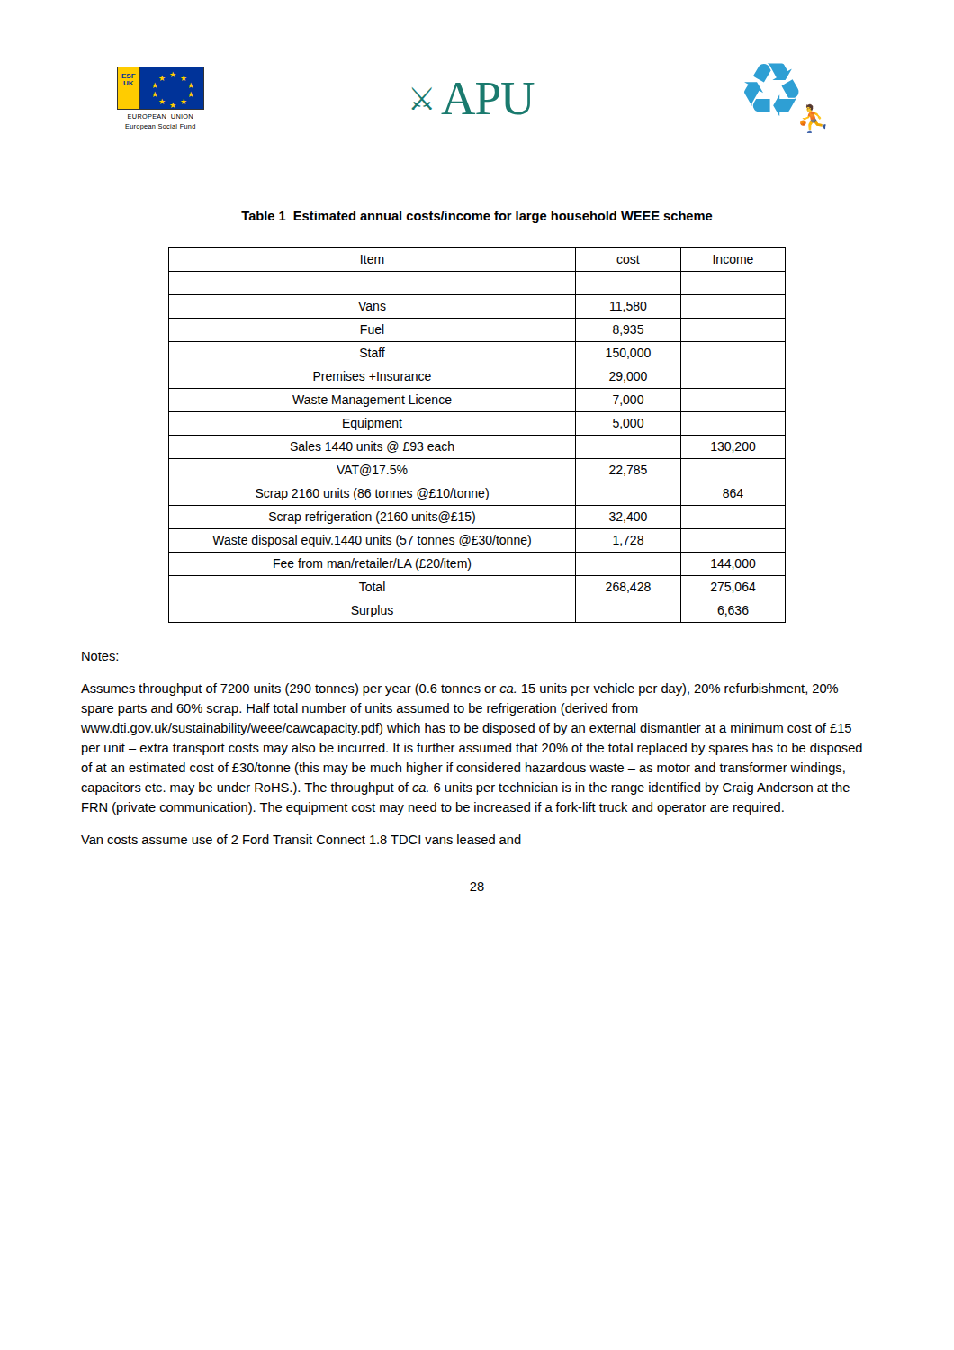ESF
UK
★ ★ ★ ★ ★ ★ ★ ★ ★ ★
EUROPEAN UNION
European Social Fund
⚔
APU
♻
⛹
Table 1 Estimated annual costs/income for large household WEEE scheme
| Item | cost | Income |
| Vans | 11,580 | |
| Fuel | 8,935 | |
| Staff | 150,000 | |
| Premises +Insurance | 29,000 | |
| Waste Management Licence | 7,000 | |
| Equipment | 5,000 | |
| Sales 1440 units @ £93 each | | 130,200 |
| VAT@17.5% | 22,785 | |
| Scrap 2160 units (86 tonnes @£10/tonne) | | 864 |
| Scrap refrigeration (2160 units@£15) | 32,400 | |
| Waste disposal equiv.1440 units (57 tonnes @£30/tonne) | 1,728 | |
| Fee from man/retailer/LA (£20/item) | | 144,000 |
| Total | 268,428 | 275,064 |
| Surplus | | 6,636 |
Notes:
Assumes throughput of 7200 units (290 tonnes) per year (0.6 tonnes or ca. 15 units per vehicle per day), 20% refurbishment, 20% spare parts and 60% scrap. Half total number of units assumed to be refrigeration (derived from www.dti.gov.uk/sustainability/weee/cawcapacity.pdf) which has to be disposed of by an external dismantler at a minimum cost of £15 per unit – extra transport costs may also be incurred. It is further assumed that 20% of the total replaced by spares has to be disposed of at an estimated cost of £30/tonne (this may be much higher if considered hazardous waste – as motor and transformer windings, capacitors etc. may be under RoHS.). The throughput of ca. 6 units per technician is in the range identified by Craig Anderson at the FRN (private communication). The equipment cost may need to be increased if a fork-lift truck and operator are required.
Van costs assume use of 2 Ford Transit Connect 1.8 TDCI vans leased and
28